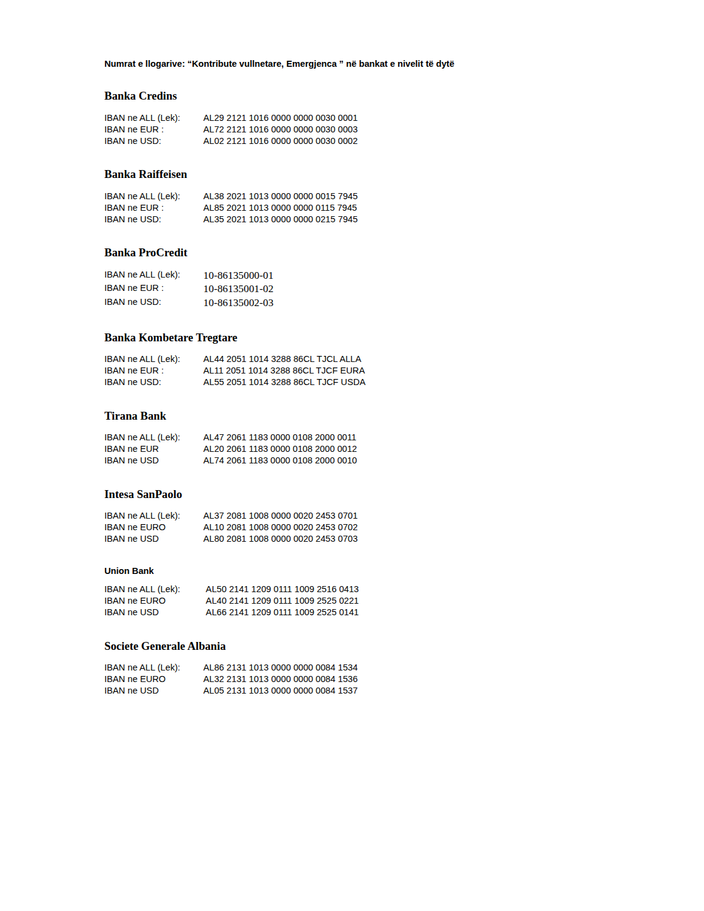Numrat e llogarive: “Kontribute vullnetare, Emergjenca ” në bankat e nivelit të dytë
Banka Credins
| IBAN ne ALL (Lek): | AL29 2121 1016 0000 0000 0030 0001 |
| IBAN ne EUR : | AL72 2121 1016 0000 0000 0030 0003 |
| IBAN ne USD: | AL02 2121 1016 0000 0000 0030 0002 |
Banka Raiffeisen
| IBAN ne ALL (Lek): | AL38 2021 1013 0000 0000 0015 7945 |
| IBAN ne EUR : | AL85 2021 1013 0000 0000 0115 7945 |
| IBAN ne USD: | AL35 2021 1013 0000 0000 0215 7945 |
Banka ProCredit
| IBAN ne ALL (Lek): | 10-86135000-01 |
| IBAN ne EUR : | 10-86135001-02 |
| IBAN ne USD: | 10-86135002-03 |
Banka Kombetare Tregtare
| IBAN ne ALL (Lek): | AL44 2051 1014 3288 86CL TJCL ALLA |
| IBAN ne EUR : | AL11 2051 1014 3288 86CL TJCF EURA |
| IBAN ne USD: | AL55 2051 1014 3288 86CL TJCF USDA |
Tirana Bank
| IBAN ne ALL (Lek): | AL47 2061 1183 0000 0108 2000 0011 |
| IBAN ne EUR | AL20 2061 1183 0000 0108 2000 0012 |
| IBAN ne USD | AL74 2061 1183 0000 0108 2000 0010 |
Intesa SanPaolo
| IBAN ne ALL (Lek): | AL37 2081 1008 0000 0020 2453 0701 |
| IBAN ne EURO | AL10 2081 1008 0000 0020 2453 0702 |
| IBAN ne USD | AL80 2081 1008 0000 0020 2453 0703 |
Union Bank
| IBAN ne ALL (Lek): | AL50 2141 1209 0111 1009 2516 0413 |
| IBAN ne EURO | AL40 2141 1209 0111 1009 2525 0221 |
| IBAN ne USD | AL66 2141 1209 0111 1009 2525 0141 |
Societe Generale Albania
| IBAN ne ALL (Lek): | AL86 2131 1013 0000 0000 0084 1534 |
| IBAN ne EURO | AL32 2131 1013 0000 0000 0084 1536 |
| IBAN ne USD | AL05 2131 1013 0000 0000 0084 1537 |